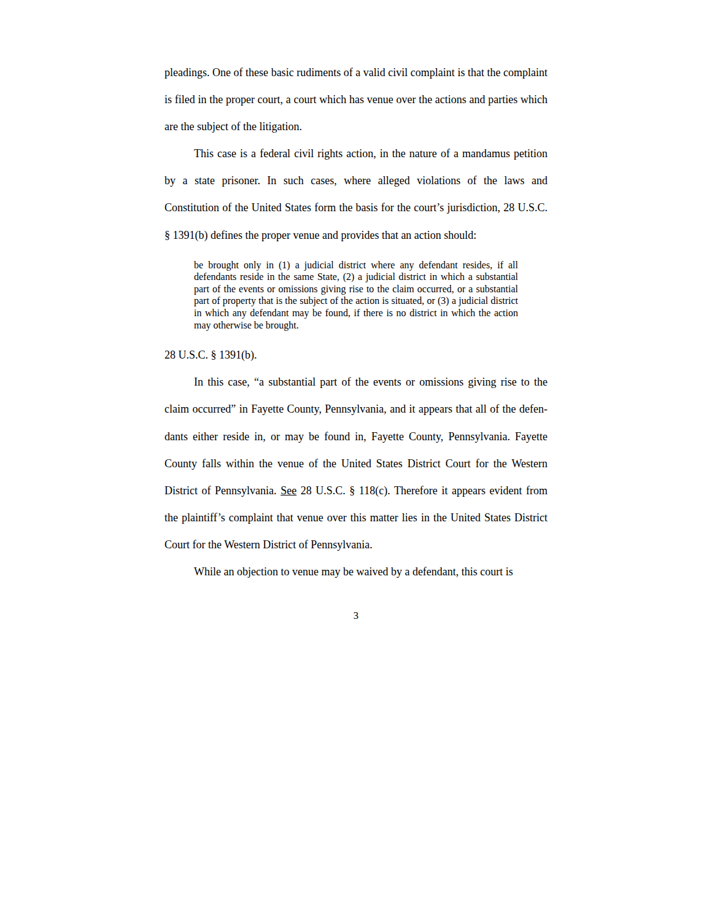pleadings. One of these basic rudiments of a valid civil complaint is that the complaint is filed in the proper court, a court which has venue over the actions and parties which are the subject of the litigation.
This case is a federal civil rights action, in the nature of a mandamus petition by a state prisoner. In such cases, where alleged violations of the laws and Constitution of the United States form the basis for the court’s jurisdiction, 28 U.S.C. § 1391(b) defines the proper venue and provides that an action should:
be brought only in (1) a judicial district where any defendant resides, if all defendants reside in the same State, (2) a judicial district in which a substantial part of the events or omissions giving rise to the claim occurred, or a substantial part of property that is the subject of the action is situated, or (3) a judicial district in which any defendant may be found, if there is no district in which the action may otherwise be brought.
28 U.S.C. § 1391(b).
In this case, “a substantial part of the events or omissions giving rise to the claim occurred” in Fayette County, Pennsylvania, and it appears that all of the defendants either reside in, or may be found in, Fayette County, Pennsylvania. Fayette County falls within the venue of the United States District Court for the Western District of Pennsylvania. See 28 U.S.C. § 118(c). Therefore it appears evident from the plaintiff’s complaint that venue over this matter lies in the United States District Court for the Western District of Pennsylvania.
While an objection to venue may be waived by a defendant, this court is
3